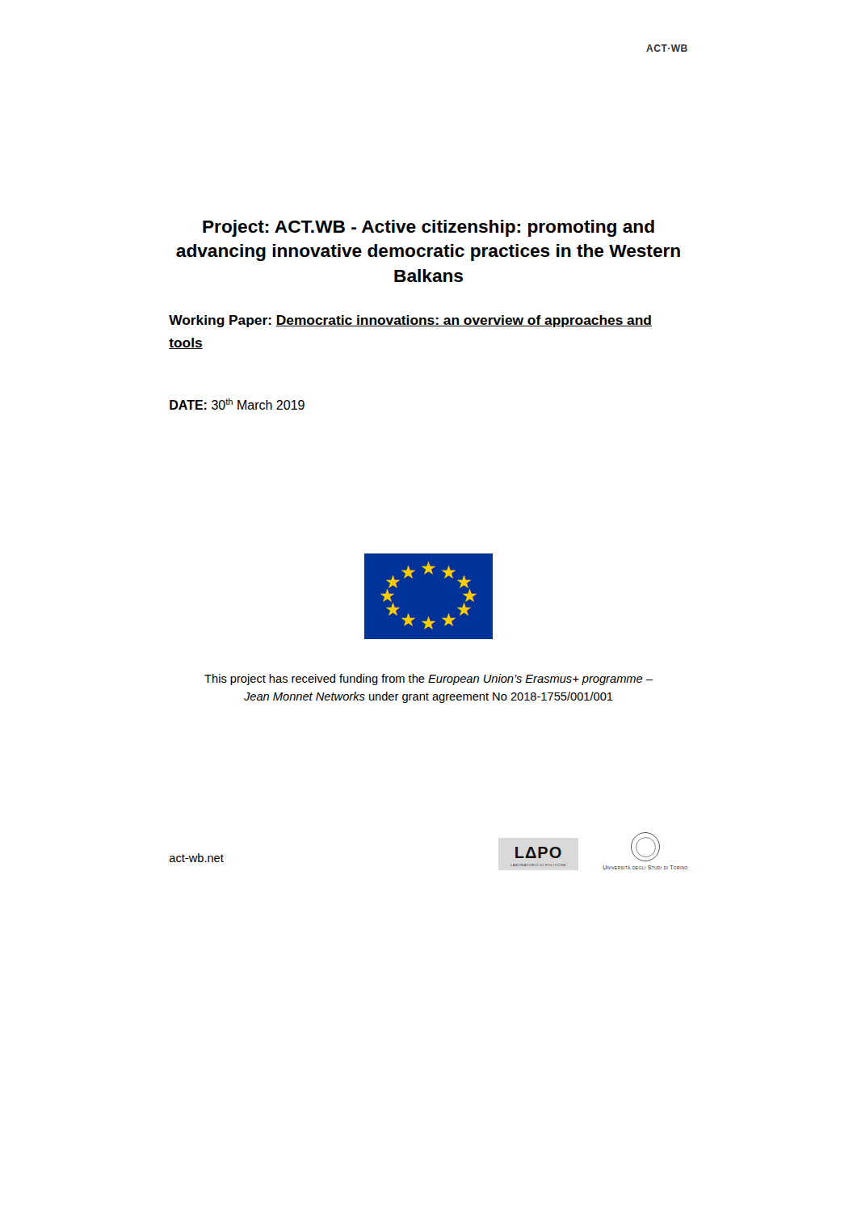ACT·WB
Project: ACT.WB - Active citizenship: promoting and advancing innovative democratic practices in the Western Balkans
Working Paper: Democratic innovations: an overview of approaches and tools
DATE: 30th March 2019
★ ★ ★ ★ ★ ★ ★ ★ ★ ★ ★ ★
This project has received funding from the European Union’s Erasmus+ programme – Jean Monnet Networks under grant agreement No 2018-1755/001/001
act-wb.net
LΔPO
LABORATORIO DI POLITICHE
Università degli Studi di Torino